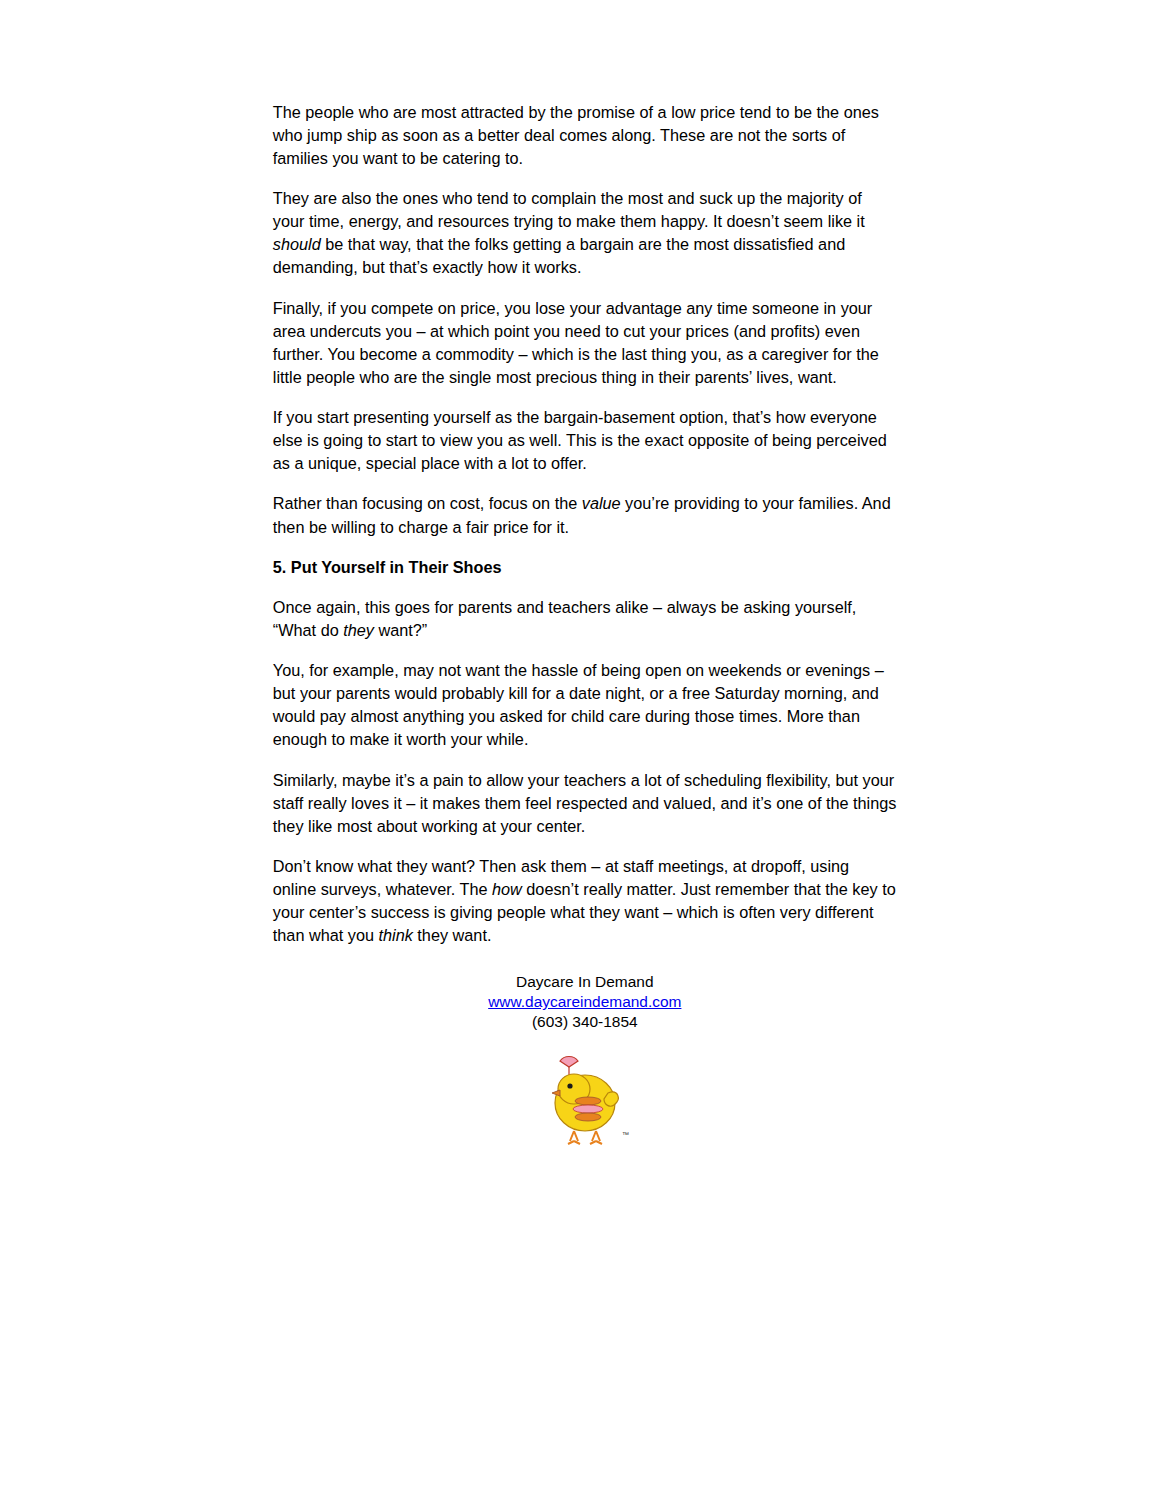The people who are most attracted by the promise of a low price tend to be the ones who jump ship as soon as a better deal comes along. These are not the sorts of families you want to be catering to.
They are also the ones who tend to complain the most and suck up the majority of your time, energy, and resources trying to make them happy. It doesn’t seem like it should be that way, that the folks getting a bargain are the most dissatisfied and demanding, but that’s exactly how it works.
Finally, if you compete on price, you lose your advantage any time someone in your area undercuts you – at which point you need to cut your prices (and profits) even further. You become a commodity – which is the last thing you, as a caregiver for the little people who are the single most precious thing in their parents’ lives, want.
If you start presenting yourself as the bargain-basement option, that’s how everyone else is going to start to view you as well. This is the exact opposite of being perceived as a unique, special place with a lot to offer.
Rather than focusing on cost, focus on the value you’re providing to your families. And then be willing to charge a fair price for it.
5. Put Yourself in Their Shoes
Once again, this goes for parents and teachers alike – always be asking yourself, “What do they want?”
You, for example, may not want the hassle of being open on weekends or evenings – but your parents would probably kill for a date night, or a free Saturday morning, and would pay almost anything you asked for child care during those times. More than enough to make it worth your while.
Similarly, maybe it’s a pain to allow your teachers a lot of scheduling flexibility, but your staff really loves it – it makes them feel respected and valued, and it’s one of the things they like most about working at your center.
Don’t know what they want? Then ask them – at staff meetings, at dropoff, using online surveys, whatever. The how doesn’t really matter. Just remember that the key to your center’s success is giving people what they want – which is often very different than what you think they want.
Daycare In Demand
www.daycareindemand.com
(603) 340-1854
™